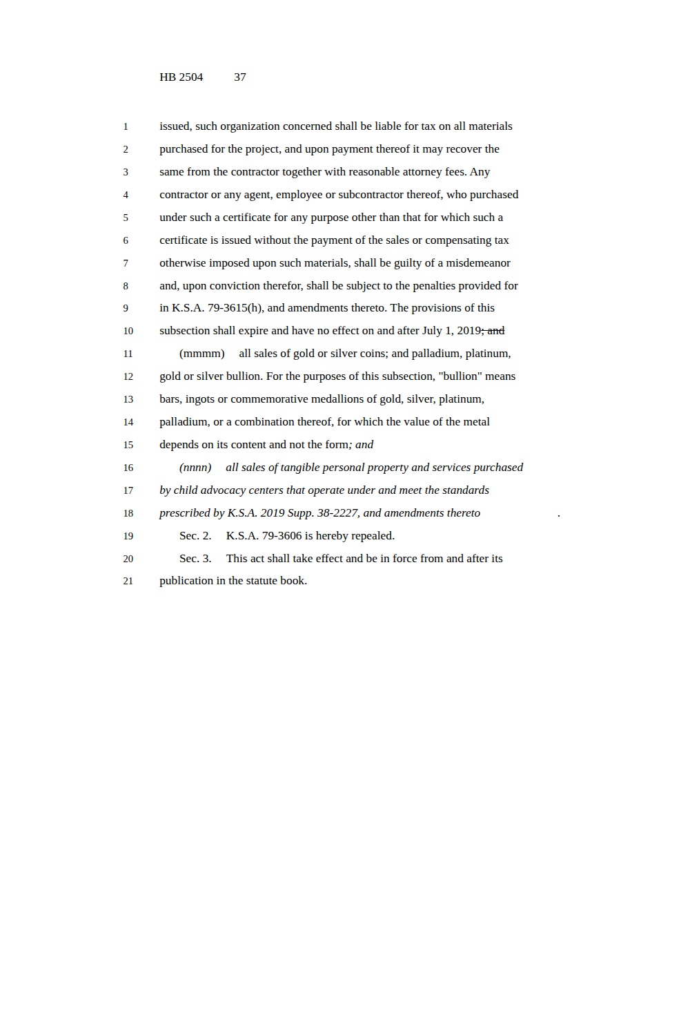HB 2504 37
1 issued, such organization concerned shall be liable for tax on all materials
2 purchased for the project, and upon payment thereof it may recover the
3 same from the contractor together with reasonable attorney fees. Any
4 contractor or any agent, employee or subcontractor thereof, who purchased
5 under such a certificate for any purpose other than that for which such a
6 certificate is issued without the payment of the sales or compensating tax
7 otherwise imposed upon such materials, shall be guilty of a misdemeanor
8 and, upon conviction therefor, shall be subject to the penalties provided for
9 in K.S.A. 79-3615(h), and amendments thereto. The provisions of this
10 subsection shall expire and have no effect on and after July 1, 2019; and
11 (mmmm) all sales of gold or silver coins; and palladium, platinum,
12 gold or silver bullion. For the purposes of this subsection, "bullion" means
13 bars, ingots or commemorative medallions of gold, silver, platinum,
14 palladium, or a combination thereof, for which the value of the metal
15 depends on its content and not the form; and
16 (nnnn) all sales of tangible personal property and services purchased
17 by child advocacy centers that operate under and meet the standards
18 prescribed by K.S.A. 2019 Supp. 38-2227, and amendments thereto.
19 Sec. 2. K.S.A. 79-3606 is hereby repealed.
20 Sec. 3. This act shall take effect and be in force from and after its
21 publication in the statute book.